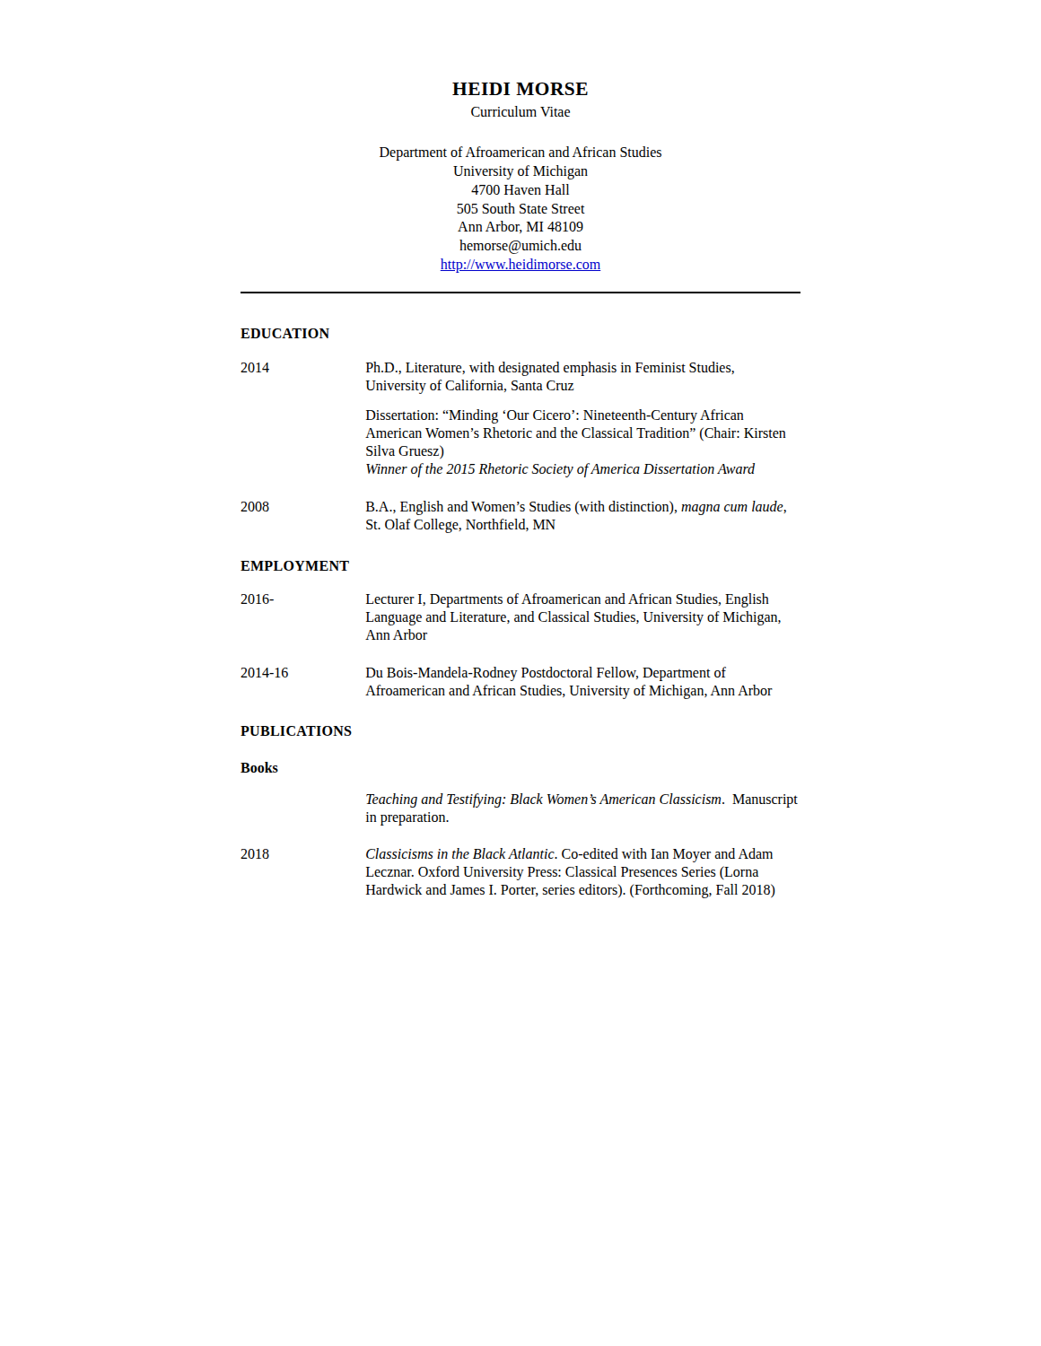HEIDI MORSE
Curriculum Vitae
Department of Afroamerican and African Studies
University of Michigan
4700 Haven Hall
505 South State Street
Ann Arbor, MI 48109
hemorse@umich.edu
http://www.heidimorse.com
EDUCATION
2014
Ph.D., Literature, with designated emphasis in Feminist Studies,
University of California, Santa Cruz
Dissertation: “Minding ‘Our Cicero’: Nineteenth-Century African American Women’s Rhetoric and the Classical Tradition” (Chair: Kirsten Silva Gruesz)
Winner of the 2015 Rhetoric Society of America Dissertation Award
2008
B.A., English and Women’s Studies (with distinction), magna cum laude,
St. Olaf College, Northfield, MN
EMPLOYMENT
2016-
Lecturer I, Departments of Afroamerican and African Studies, English Language and Literature, and Classical Studies, University of Michigan, Ann Arbor
2014-16
Du Bois-Mandela-Rodney Postdoctoral Fellow, Department of Afroamerican and African Studies, University of Michigan, Ann Arbor
PUBLICATIONS
Books
Teaching and Testifying: Black Women’s American Classicism. Manuscript in preparation.
2018
Classicisms in the Black Atlantic. Co-edited with Ian Moyer and Adam Lecznar. Oxford University Press: Classical Presences Series (Lorna Hardwick and James I. Porter, series editors). (Forthcoming, Fall 2018)